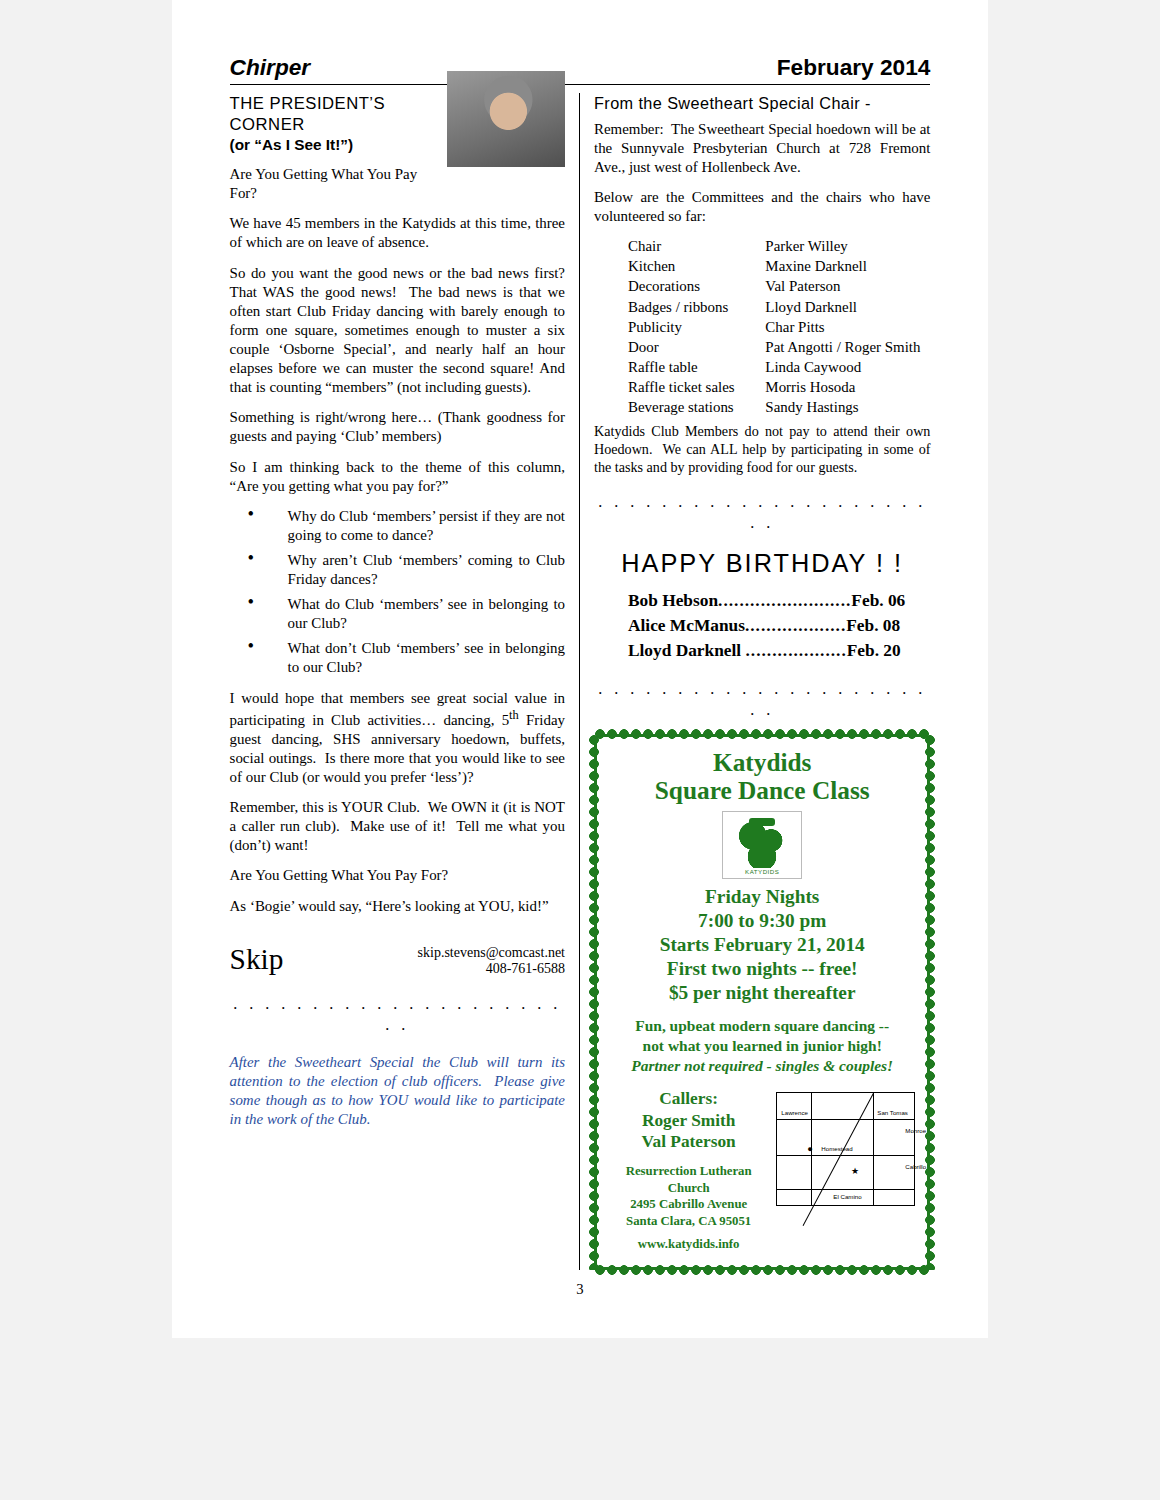Chirper
February 2014
THE PRESIDENT’S CORNER
(or “As I See It!”)
Are You Getting What You Pay For?
We have 45 members in the Katydids at this time, three of which are on leave of absence.
So do you want the good news or the bad news first? That WAS the good news! The bad news is that we often start Club Friday dancing with barely enough to form one square, sometimes enough to muster a six couple ‘Osborne Special’, and nearly half an hour elapses before we can muster the second square! And that is counting “members” (not including guests).
Something is right/wrong here… (Thank goodness for guests and paying ‘Club’ members)
So I am thinking back to the theme of this column, “Are you getting what you pay for?”
Why do Club ‘members’ persist if they are not going to come to dance?
Why aren’t Club ‘members’ coming to Club Friday dances?
What do Club ‘members’ see in belonging to our Club?
What don’t Club ‘members’ see in belonging to our Club?
I would hope that members see great social value in participating in Club activities… dancing, 5th Friday guest dancing, SHS anniversary hoedown, buffets, social outings. Is there more that you would like to see of our Club (or would you prefer ‘less’)?
Remember, this is YOUR Club. We OWN it (it is NOT a caller run club). Make use of it! Tell me what you (don’t) want!
Are You Getting What You Pay For?
As ‘Bogie’ would say, “Here’s looking at YOU, kid!”
skip.stevens@comcast.net
408-761-6588
Skip
. . . . . . . . . . . . . . . . . . . . . . .
After the Sweetheart Special the Club will turn its attention to the election of club officers. Please give some though as to how YOU would like to participate in the work of the Club.
From the Sweetheart Special Chair -
Remember: The Sweetheart Special hoedown will be at the Sunnyvale Presbyterian Church at 728 Fremont Ave., just west of Hollenbeck Ave.
Below are the Committees and the chairs who have volunteered so far:
| Chair | Parker Willey |
| Kitchen | Maxine Darknell |
| Decorations | Val Paterson |
| Badges / ribbons | Lloyd Darknell |
| Publicity | Char Pitts |
| Door | Pat Angotti / Roger Smith |
| Raffle table | Linda Caywood |
| Raffle ticket sales | Morris Hosoda |
| Beverage stations | Sandy Hastings |
Katydids Club Members do not pay to attend their own Hoedown. We can ALL help by participating in some of the tasks and by providing food for our guests.
. . . . . . . . . . . . . . . . . . . . . . .
HAPPY BIRTHDAY ! !
Bob Hebson......................... Feb. 06
Alice McManus................... Feb. 08
Lloyd Darknell ................... Feb. 20
. . . . . . . . . . . . . . . . . . . . . . .
Katydids
Square Dance Class
KATYDIDS
Friday Nights
7:00 to 9:30 pm
Starts February 21, 2014
First two nights -- free!
$5 per night thereafter
Fun, upbeat modern square dancing --
not what you learned in junior high!
Partner not required - singles & couples!
Callers:
Roger Smith
Val Paterson
Resurrection Lutheran Church
2495 Cabrillo Avenue
Santa Clara, CA 95051
www.katydids.info
Lawrence
San Tomas
Monroe
Homestead
Cabrillo
El Camino
●
★
3